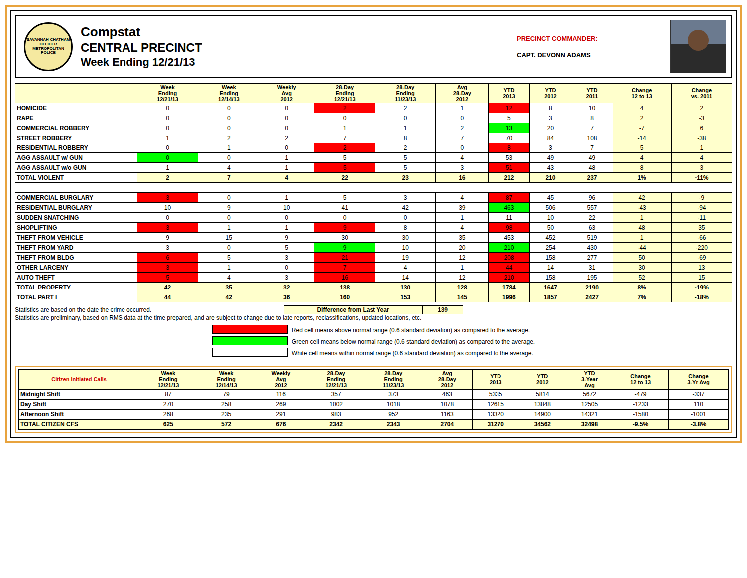SAVANNAH-CHATHAM
OFFICER
METROPOLITAN
POLICE
Compstat
CENTRAL PRECINCT
Week Ending 12/21/13
PRECINCT COMMANDER:
CAPT. DEVONN ADAMS
| | Week Ending 12/21/13 | Week Ending 12/14/13 | Weekly Avg 2012 | 28-Day Ending 12/21/13 | 28-Day Ending 11/23/13 | Avg 28-Day 2012 | YTD 2013 | YTD 2012 | YTD 2011 | Change 12 to 13 | Change vs. 2011 |
| --- | --- | --- | --- | --- | --- | --- | --- | --- | --- | --- | --- |
| HOMICIDE | 0 | 0 | 0 | 2 | 2 | 1 | 12 | 8 | 10 | 4 | 2 |
| RAPE | 0 | 0 | 0 | 0 | 0 | 0 | 5 | 3 | 8 | 2 | -3 |
| COMMERCIAL ROBBERY | 0 | 0 | 0 | 1 | 1 | 2 | 13 | 20 | 7 | -7 | 6 |
| STREET ROBBERY | 1 | 2 | 2 | 7 | 8 | 7 | 70 | 84 | 108 | -14 | -38 |
| RESIDENTIAL ROBBERY | 0 | 1 | 0 | 2 | 2 | 0 | 8 | 3 | 7 | 5 | 1 |
| AGG ASSAULT w/ GUN | 0 | 0 | 1 | 5 | 5 | 4 | 53 | 49 | 49 | 4 | 4 |
| AGG ASSAULT w/o GUN | 1 | 4 | 1 | 5 | 5 | 3 | 51 | 43 | 48 | 8 | 3 |
| TOTAL VIOLENT | 2 | 7 | 4 | 22 | 23 | 16 | 212 | 210 | 237 | 1% | -11% |
| COMMERCIAL BURGLARY | 3 | 0 | 1 | 5 | 3 | 4 | 87 | 45 | 96 | 42 | -9 |
| RESIDENTIAL BURGLARY | 10 | 9 | 10 | 41 | 42 | 39 | 463 | 506 | 557 | -43 | -94 |
| SUDDEN SNATCHING | 0 | 0 | 0 | 0 | 0 | 1 | 11 | 10 | 22 | 1 | -11 |
| SHOPLIFTING | 3 | 1 | 1 | 9 | 8 | 4 | 98 | 50 | 63 | 48 | 35 |
| THEFT FROM VEHICLE | 9 | 15 | 9 | 30 | 30 | 35 | 453 | 452 | 519 | 1 | -66 |
| THEFT FROM YARD | 3 | 0 | 5 | 9 | 10 | 20 | 210 | 254 | 430 | -44 | -220 |
| THEFT FROM BLDG | 6 | 5 | 3 | 21 | 19 | 12 | 208 | 158 | 277 | 50 | -69 |
| OTHER LARCENY | 3 | 1 | 0 | 7 | 4 | 1 | 44 | 14 | 31 | 30 | 13 |
| AUTO THEFT | 5 | 4 | 3 | 16 | 14 | 12 | 210 | 158 | 195 | 52 | 15 |
| TOTAL PROPERTY | 42 | 35 | 32 | 138 | 130 | 128 | 1784 | 1647 | 2190 | 8% | -19% |
| TOTAL PART I | 44 | 42 | 36 | 160 | 153 | 145 | 1996 | 1857 | 2427 | 7% | -18% |
Statistics are based on the date the crime occurred.
Difference from Last Year 139
Statistics are preliminary, based on RMS data at the time prepared, and are subject to change due to late reports, reclassifications, updated locations, etc.
| | Red cell means above normal range (0.6 standard deviation) as compared to the average. |
| | Green cell means below normal range (0.6 standard deviation) as compared to the average. |
| | White cell means within normal range (0.6 standard deviation) as compared to the average. |
| Citizen Initiated Calls | Week Ending 12/21/13 | Week Ending 12/14/13 | Weekly Avg 2012 | 28-Day Ending 12/21/13 | 28-Day Ending 11/23/13 | Avg 28-Day 2012 | YTD 2013 | YTD 2012 | YTD 3-Year Avg | Change 12 to 13 | Change 3-Yr Avg |
| --- | --- | --- | --- | --- | --- | --- | --- | --- | --- | --- | --- |
| Midnight Shift | 87 | 79 | 116 | 357 | 373 | 463 | 5335 | 5814 | 5672 | -479 | -337 |
| Day Shift | 270 | 258 | 269 | 1002 | 1018 | 1078 | 12615 | 13848 | 12505 | -1233 | 110 |
| Afternoon Shift | 268 | 235 | 291 | 983 | 952 | 1163 | 13320 | 14900 | 14321 | -1580 | -1001 |
| TOTAL CITIZEN CFS | 625 | 572 | 676 | 2342 | 2343 | 2704 | 31270 | 34562 | 32498 | -9.5% | -3.8% |